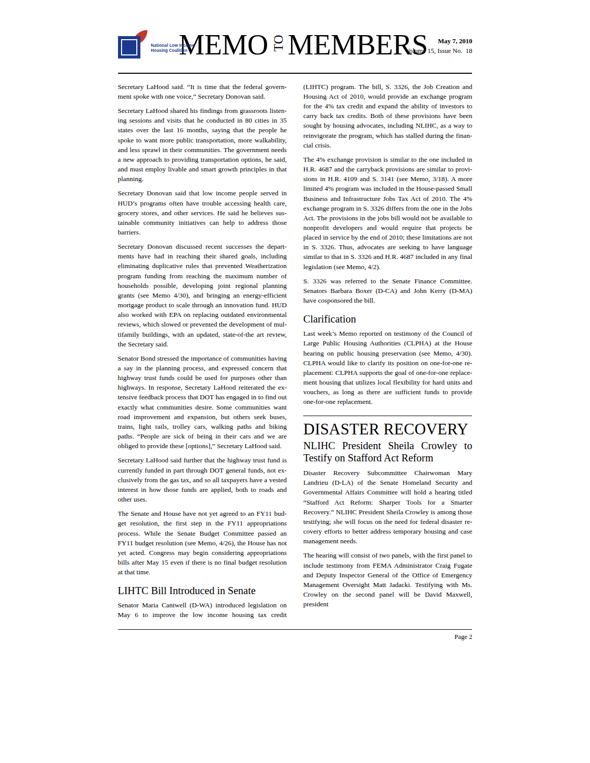National Low Income
Housing Coalition
MEMOTOMEMBERS
May 7, 2010
Volume 15, Issue No. 18
Secretary LaHood said. “It is time that the federal government spoke with one voice,” Secretary Donovan said.
Secretary LaHood shared his findings from grassroots listening sessions and visits that he conducted in 80 cities in 35 states over the last 16 months, saying that the people he spoke to want more public transportation, more walkability, and less sprawl in their communities. The government needs a new approach to providing transportation options, he said, and must employ livable and smart growth principles in that planning.
Secretary Donovan said that low income people served in HUD’s programs often have trouble accessing health care, grocery stores, and other services. He said he believes sustainable community initiatives can help to address those barriers.
Secretary Donovan discussed recent successes the departments have had in reaching their shared goals, including eliminating duplicative rules that prevented Weatherization program funding from reaching the maximum number of households possible, developing joint regional planning grants (see Memo 4/30), and bringing an energy-efficient mortgage product to scale through an innovation fund. HUD also worked with EPA on replacing outdated environmental reviews, which slowed or prevented the development of multifamily buildings, with an updated, state-of-the art review, the Secretary said.
Senator Bond stressed the importance of communities having a say in the planning process, and expressed concern that highway trust funds could be used for purposes other than highways. In response, Secretary LaHood reiterated the extensive feedback process that DOT has engaged in to find out exactly what communities desire. Some communities want road improvement and expansion, but others seek buses, trains, light rails, trolley cars, walking paths and biking paths. “People are sick of being in their cars and we are obliged to provide these [options],” Secretary LaHood said.
Secretary LaHood said further that the highway trust fund is currently funded in part through DOT general funds, not exclusively from the gas tax, and so all taxpayers have a vested interest in how those funds are applied, both to roads and other uses.
The Senate and House have not yet agreed to an FY11 budget resolution, the first step in the FY11 appropriations process. While the Senate Budget Committee passed an FY11 budget resolution (see Memo, 4/26), the House has not yet acted. Congress may begin considering appropriations bills after May 15 even if there is no final budget resolution at that time.
LIHTC Bill Introduced in Senate
Senator Maria Cantwell (D-WA) introduced legislation on May 6 to improve the low income housing tax credit (LIHTC) program. The bill, S. 3326, the Job Creation and Housing Act of 2010, would provide an exchange program for the 4% tax credit and expand the ability of investors to carry back tax credits. Both of these provisions have been sought by housing advocates, including NLIHC, as a way to reinvigorate the program, which has stalled during the financial crisis.
The 4% exchange provision is similar to the one included in H.R. 4687 and the carryback provisions are similar to provisions in H.R. 4109 and S. 3141 (see Memo, 3/18). A more limited 4% program was included in the House-passed Small Business and Infrastructure Jobs Tax Act of 2010. The 4% exchange program in S. 3326 differs from the one in the Jobs Act. The provisions in the jobs bill would not be available to nonprofit developers and would require that projects be placed in service by the end of 2010; these limitations are not in S. 3326. Thus, advocates are seeking to have language similar to that in S. 3326 and H.R. 4687 included in any final legislation (see Memo, 4/2).
S. 3326 was referred to the Senate Finance Committee. Senators Barbara Boxer (D-CA) and John Kerry (D-MA) have cosponsored the bill.
Clarification
Last week’s Memo reported on testimony of the Council of Large Public Housing Authorities (CLPHA) at the House hearing on public housing preservation (see Memo, 4/30). CLPHA would like to clarify its position on one-for-one replacement: CLPHA supports the goal of one-for-one replacement housing that utilizes local flexibility for hard units and vouchers, as long as there are sufficient funds to provide one-for-one replacement.
Disaster Recovery
NLIHC President Sheila Crowley to Testify on Stafford Act Reform
Disaster Recovery Subcommittee Chairwoman Mary Landrieu (D-LA) of the Senate Homeland Security and Governmental Affairs Committee will hold a hearing titled “Stafford Act Reform: Sharper Tools for a Smarter Recovery.” NLIHC President Sheila Crowley is among those testifying; she will focus on the need for federal disaster recovery efforts to better address temporary housing and case management needs.
The hearing will consist of two panels, with the first panel to include testimony from FEMA Administrator Craig Fugate and Deputy Inspector General of the Office of Emergency Management Oversight Matt Jadacki. Testifying with Ms. Crowley on the second panel will be David Maxwell, president
Page 2